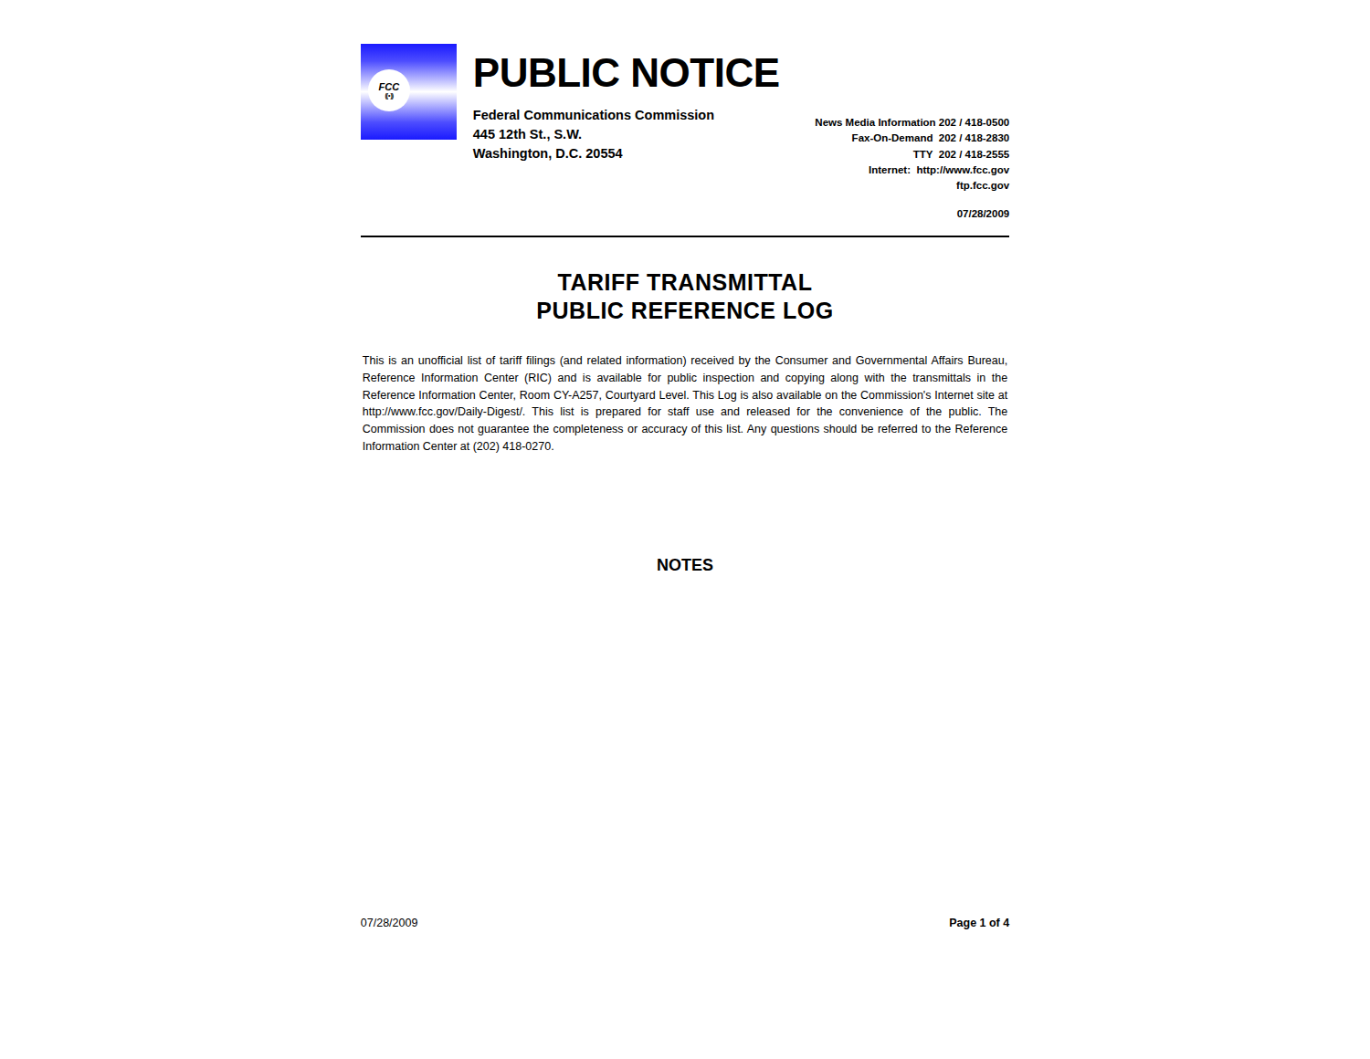FCC (( • ))
PUBLIC NOTICE
Federal Communications Commission
445 12th St., S.W.
Washington, D.C. 20554
News Media Information 202 / 418-0500
Fax-On-Demand 202 / 418-2830
TTY 202 / 418-2555
Internet: http://www.fcc.gov
ftp.fcc.gov
07/28/2009
TARIFF TRANSMITTAL
PUBLIC REFERENCE LOG
This is an unofficial list of tariff filings (and related information) received by the Consumer and Governmental Affairs Bureau, Reference Information Center (RIC) and is available for public inspection and copying along with the transmittals in the Reference Information Center, Room CY-A257, Courtyard Level. This Log is also available on the Commission's Internet site at http://www.fcc.gov/Daily-Digest/. This list is prepared for staff use and released for the convenience of the public. The Commission does not guarantee the completeness or accuracy of this list. Any questions should be referred to the Reference Information Center at (202) 418-0270.
NOTES
07/28/2009
Page 1 of 4